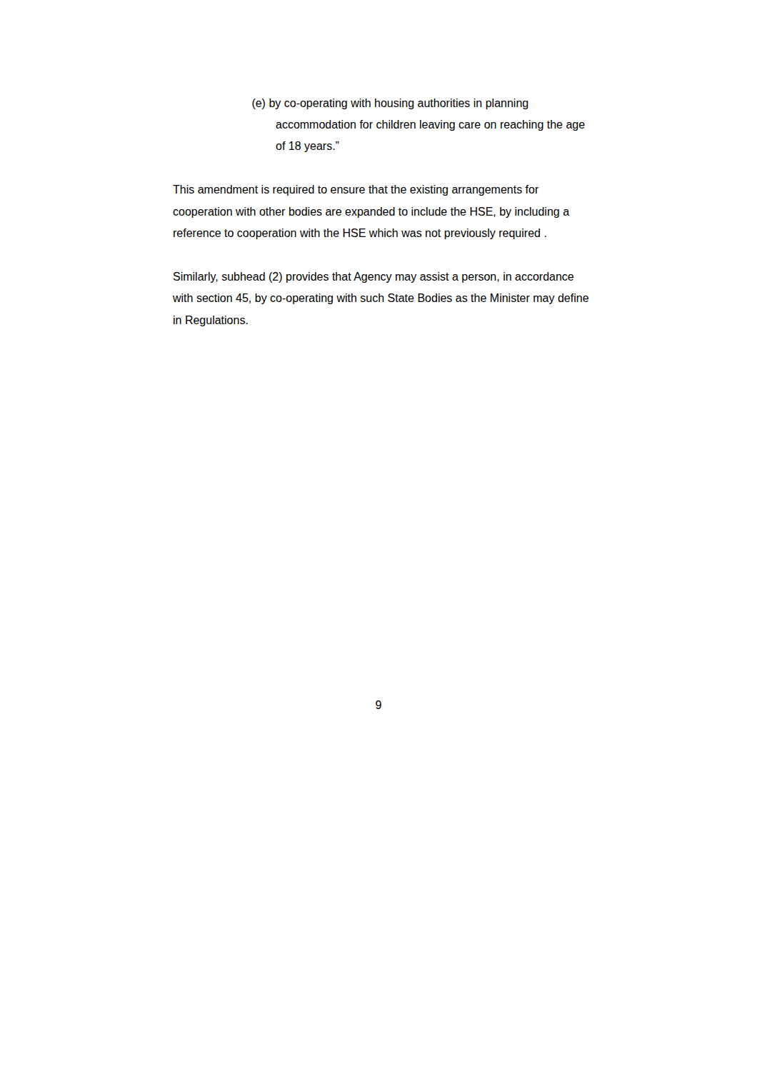(e) by co-operating with housing authorities in planning accommodation for children leaving care on reaching the age of 18 years.”
This amendment is required to ensure that the existing arrangements for cooperation with other bodies are expanded to include the HSE, by including a reference to cooperation with the HSE which was not previously required .
Similarly, subhead (2) provides that Agency may assist a person, in accordance with section 45, by co-operating with such State Bodies as the Minister may define in Regulations.
9